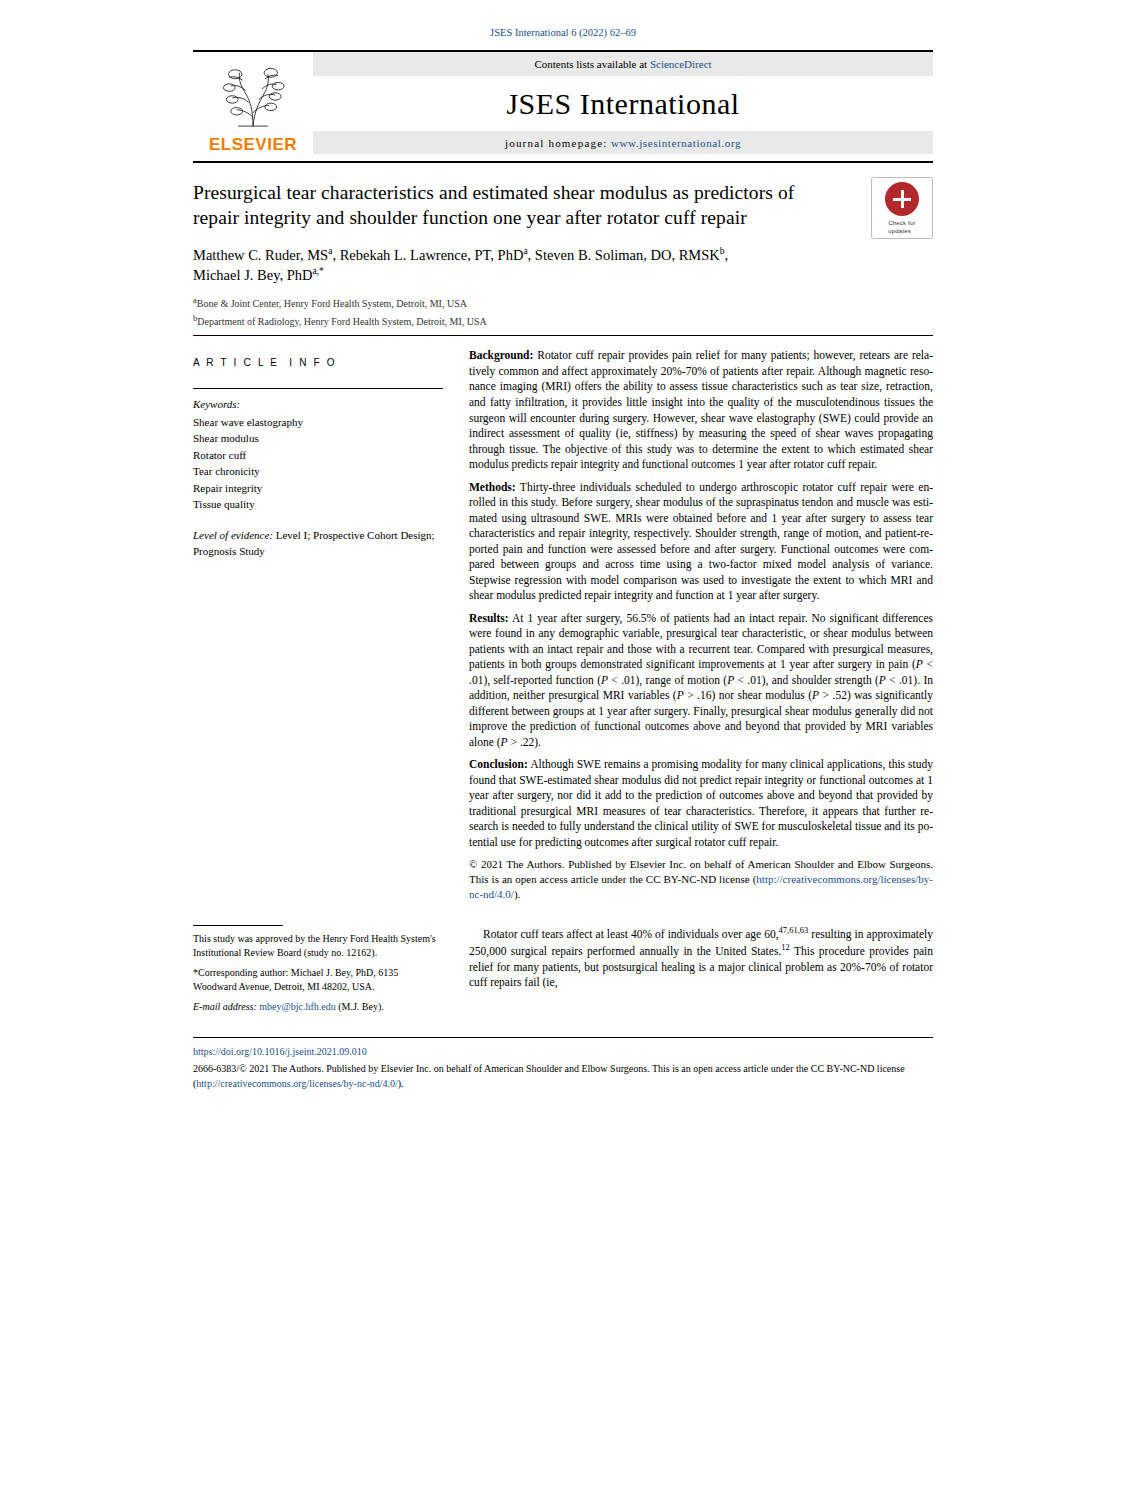JSES International 6 (2022) 62–69
ELSEVIER
Contents lists available at ScienceDirect
JSES International
journal homepage: www.jsesinternational.org
Check for
updates
Presurgical tear characteristics and estimated shear modulus as predictors of repair integrity and shoulder function one year after rotator cuff repair
Matthew C. Ruder, MSa, Rebekah L. Lawrence, PT, PhDa, Steven B. Soliman, DO, RMSKb,
Michael J. Bey, PhDa,*
aBone & Joint Center, Henry Ford Health System, Detroit, MI, USA
bDepartment of Radiology, Henry Ford Health System, Detroit, MI, USA
A R T I C L E I N F O
Keywords:
Shear wave elastography
Shear modulus
Rotator cuff
Tear chronicity
Repair integrity
Tissue quality
Level of evidence: Level I; Prospective Cohort Design; Prognosis Study
Background: Rotator cuff repair provides pain relief for many patients; however, retears are relatively common and affect approximately 20%-70% of patients after repair. Although magnetic resonance imaging (MRI) offers the ability to assess tissue characteristics such as tear size, retraction, and fatty infiltration, it provides little insight into the quality of the musculotendinous tissues the surgeon will encounter during surgery. However, shear wave elastography (SWE) could provide an indirect assessment of quality (ie, stiffness) by measuring the speed of shear waves propagating through tissue. The objective of this study was to determine the extent to which estimated shear modulus predicts repair integrity and functional outcomes 1 year after rotator cuff repair.
Methods: Thirty-three individuals scheduled to undergo arthroscopic rotator cuff repair were enrolled in this study. Before surgery, shear modulus of the supraspinatus tendon and muscle was estimated using ultrasound SWE. MRIs were obtained before and 1 year after surgery to assess tear characteristics and repair integrity, respectively. Shoulder strength, range of motion, and patient-reported pain and function were assessed before and after surgery. Functional outcomes were compared between groups and across time using a two-factor mixed model analysis of variance. Stepwise regression with model comparison was used to investigate the extent to which MRI and shear modulus predicted repair integrity and function at 1 year after surgery.
Results: At 1 year after surgery, 56.5% of patients had an intact repair. No significant differences were found in any demographic variable, presurgical tear characteristic, or shear modulus between patients with an intact repair and those with a recurrent tear. Compared with presurgical measures, patients in both groups demonstrated significant improvements at 1 year after surgery in pain (P < .01), self-reported function (P < .01), range of motion (P < .01), and shoulder strength (P < .01). In addition, neither presurgical MRI variables (P > .16) nor shear modulus (P > .52) was significantly different between groups at 1 year after surgery. Finally, presurgical shear modulus generally did not improve the prediction of functional outcomes above and beyond that provided by MRI variables alone (P > .22).
Conclusion: Although SWE remains a promising modality for many clinical applications, this study found that SWE-estimated shear modulus did not predict repair integrity or functional outcomes at 1 year after surgery, nor did it add to the prediction of outcomes above and beyond that provided by traditional presurgical MRI measures of tear characteristics. Therefore, it appears that further research is needed to fully understand the clinical utility of SWE for musculoskeletal tissue and its potential use for predicting outcomes after surgical rotator cuff repair.
© 2021 The Authors. Published by Elsevier Inc. on behalf of American Shoulder and Elbow Surgeons. This is an open access article under the CC BY-NC-ND license (http://creativecommons.org/licenses/by-nc-nd/4.0/).
This study was approved by the Henry Ford Health System's Institutional Review Board (study no. 12162).
*Corresponding author: Michael J. Bey, PhD, 6135 Woodward Avenue, Detroit, MI 48202, USA.
E-mail address: mbey@bjc.hfh.edu (M.J. Bey).
Rotator cuff tears affect at least 40% of individuals over age 60,47,61,63 resulting in approximately 250,000 surgical repairs performed annually in the United States.12 This procedure provides pain relief for many patients, but postsurgical healing is a major clinical problem as 20%-70% of rotator cuff repairs fail (ie,
https://doi.org/10.1016/j.jseint.2021.09.010 2666-6383/© 2021 The Authors. Published by Elsevier Inc. on behalf of American Shoulder and Elbow Surgeons. This is an open access article under the CC BY-NC-ND license (http://creativecommons.org/licenses/by-nc-nd/4.0/).